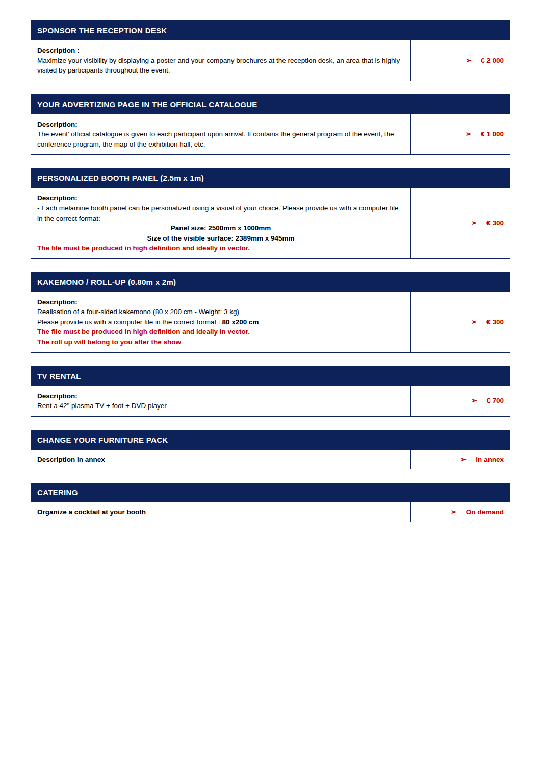| SPONSOR THE RECEPTION DESK | |
| Description : Maximize your visibility by displaying a poster and your company brochures at the reception desk, an area that is highly visited by participants throughout the event. | ➢ € 2 000 |
| YOUR ADVERTIZING PAGE IN THE OFFICIAL CATALOGUE | |
| Description: The event' official catalogue is given to each participant upon arrival. It contains the general program of the event, the conference program, the map of the exhibition hall, etc. | ➢ € 1 000 |
| PERSONALIZED BOOTH PANEL (2.5m x 1m) | |
| Description: - Each melamine booth panel can be personalized using a visual of your choice. Please provide us with a computer file in the correct format: Panel size: 2500mm x 1000mm Size of the visible surface: 2389mm x 945mm The file must be produced in high definition and ideally in vector. | ➢ € 300 |
| KAKEMONO / ROLL-UP (0.80m x 2m) | |
| Description: Realisation of a four-sided kakemono (80 x 200 cm - Weight: 3 kg) Please provide us with a computer file in the correct format : 80 x200 cm The file must be produced in high definition and ideally in vector. The roll up will belong to you after the show | ➢ € 300 |
| TV RENTAL | |
| Description: Rent a 42" plasma TV + foot + DVD player | ➢ € 700 |
| CHANGE YOUR FURNITURE PACK | |
| Description in annex | ➢ In annex |
| CATERING | |
| Organize a cocktail at your booth | ➢ On demand |